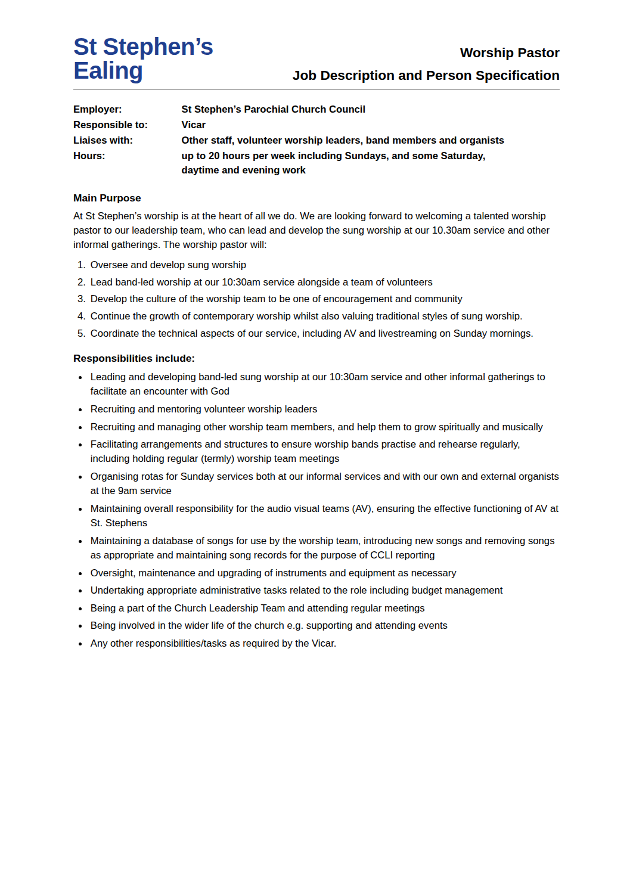St Stephen’s
Ealing
Worship Pastor
Job Description and Person Specification
| Employer: | St Stephen’s Parochial Church Council |
| Responsible to: | Vicar |
| Liaises with: | Other staff, volunteer worship leaders, band members and organists |
| Hours: | up to 20 hours per week including Sundays, and some Saturday, daytime and evening work |
Main Purpose
At St Stephen’s worship is at the heart of all we do. We are looking forward to welcoming a talented worship pastor to our leadership team, who can lead and develop the sung worship at our 10.30am service and other informal gatherings. The worship pastor will:
Oversee and develop sung worship
Lead band-led worship at our 10:30am service alongside a team of volunteers
Develop the culture of the worship team to be one of encouragement and community
Continue the growth of contemporary worship whilst also valuing traditional styles of sung worship.
Coordinate the technical aspects of our service, including AV and livestreaming on Sunday mornings.
Responsibilities include:
Leading and developing band-led sung worship at our 10:30am service and other informal gatherings to facilitate an encounter with God
Recruiting and mentoring volunteer worship leaders
Recruiting and managing other worship team members, and help them to grow spiritually and musically
Facilitating arrangements and structures to ensure worship bands practise and rehearse regularly, including holding regular (termly) worship team meetings
Organising rotas for Sunday services both at our informal services and with our own and external organists at the 9am service
Maintaining overall responsibility for the audio visual teams (AV), ensuring the effective functioning of AV at St. Stephens
Maintaining a database of songs for use by the worship team, introducing new songs and removing songs as appropriate and maintaining song records for the purpose of CCLI reporting
Oversight, maintenance and upgrading of instruments and equipment as necessary
Undertaking appropriate administrative tasks related to the role including budget management
Being a part of the Church Leadership Team and attending regular meetings
Being involved in the wider life of the church e.g. supporting and attending events
Any other responsibilities/tasks as required by the Vicar.